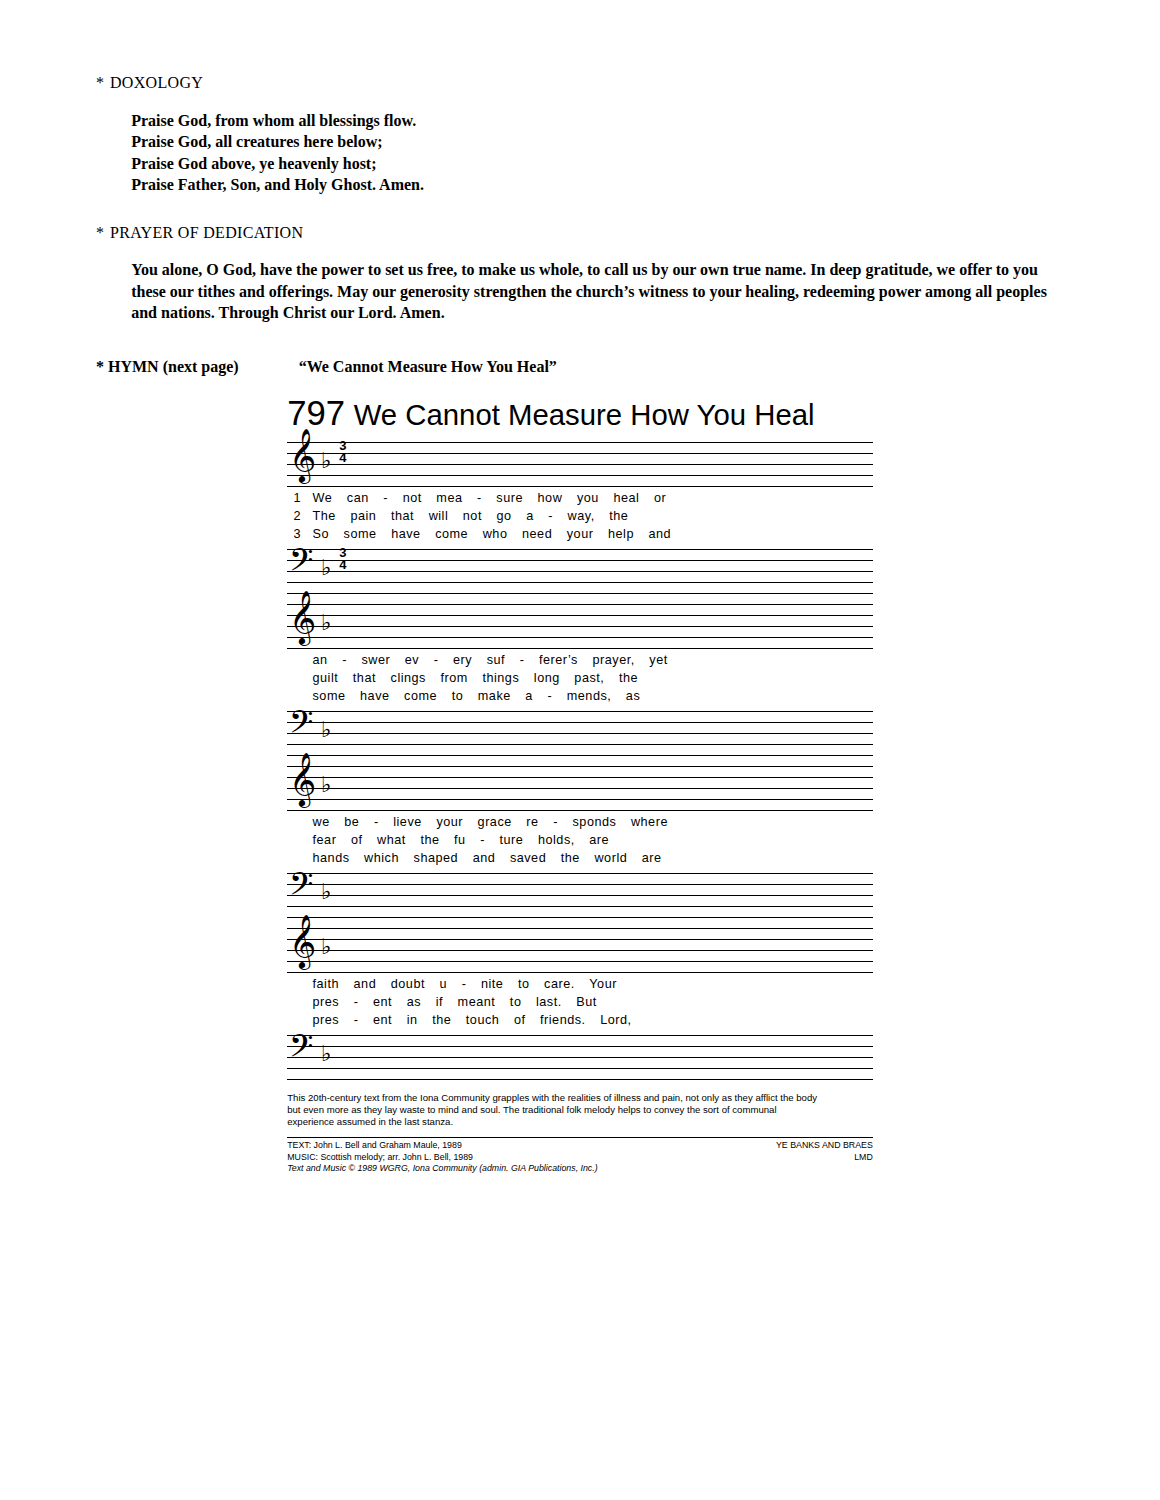*DOXOLOGY
Praise God, from whom all blessings flow.
Praise God, all creatures here below;
Praise God above, ye heavenly host;
Praise Father, Son, and Holy Ghost. Amen.
*PRAYER OF DEDICATION
You alone, O God, have the power to set us free, to make us whole, to call us by our own true name. In deep gratitude, we offer to you these our tithes and offerings. May our generosity strengthen the church’s witness to your healing, redeeming power among all peoples and nations. Through Christ our Lord. Amen.
* HYMN (next page) “We Cannot Measure How You Heal”
797 We Cannot Measure How You Heal
𝄞 ♭ 3
4
1 We can-not mea-sure how you heal or
2 The pain that will not go a-way, the
3 So some have come who need your help and
𝄢 ♭ 3
4
𝄞 ♭
an-swer ev-ery suf-ferer’s prayer, yet
guilt that clings from things long past, the
some have come to make a-mends, as
𝄢 ♭
𝄞 ♭
we be-lieve your grace re-sponds where
fear of what the fu-ture holds, are
hands which shaped and saved the world are
𝄢 ♭
𝄞 ♭
faith and doubt u-nite to care. Your
pres-ent as if meant to last. But
pres-ent in the touch of friends. Lord,
𝄢 ♭
This 20th-century text from the Iona Community grapples with the realities of illness and pain, not only as they afflict the body but even more as they lay waste to mind and soul. The traditional folk melody helps to convey the sort of communal experience assumed in the last stanza.
TEXT: John L. Bell and Graham Maule, 1989
MUSIC: Scottish melody; arr. John L. Bell, 1989
Text and Music © 1989 WGRG, Iona Community (admin. GIA Publications, Inc.)
YE BANKS AND BRAES
LMD